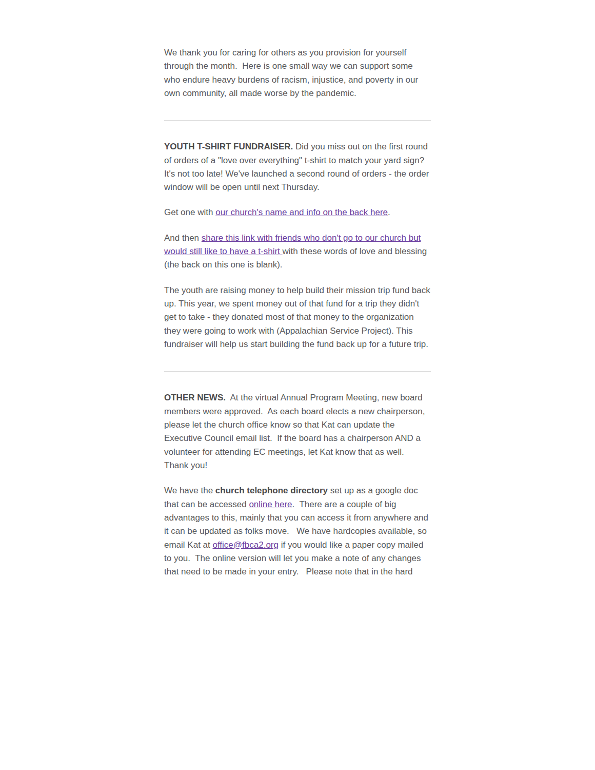We thank you for caring for others as you provision for yourself through the month. Here is one small way we can support some who endure heavy burdens of racism, injustice, and poverty in our own community, all made worse by the pandemic.
YOUTH T-SHIRT FUNDRAISER. Did you miss out on the first round of orders of a "love over everything" t-shirt to match your yard sign? It's not too late! We've launched a second round of orders - the order window will be open until next Thursday.
Get one with our church's name and info on the back here.
And then share this link with friends who don't go to our church but would still like to have a t-shirt with these words of love and blessing (the back on this one is blank).
The youth are raising money to help build their mission trip fund back up. This year, we spent money out of that fund for a trip they didn't get to take - they donated most of that money to the organization they were going to work with (Appalachian Service Project). This fundraiser will help us start building the fund back up for a future trip.
OTHER NEWS. At the virtual Annual Program Meeting, new board members were approved. As each board elects a new chairperson, please let the church office know so that Kat can update the Executive Council email list. If the board has a chairperson AND a volunteer for attending EC meetings, let Kat know that as well. Thank you!
We have the church telephone directory set up as a google doc that can be accessed online here. There are a couple of big advantages to this, mainly that you can access it from anywhere and it can be updated as folks move. We have hardcopies available, so email Kat at office@fbca2.org if you would like a paper copy mailed to you. The online version will let you make a note of any changes that need to be made in your entry. Please note that in the hard